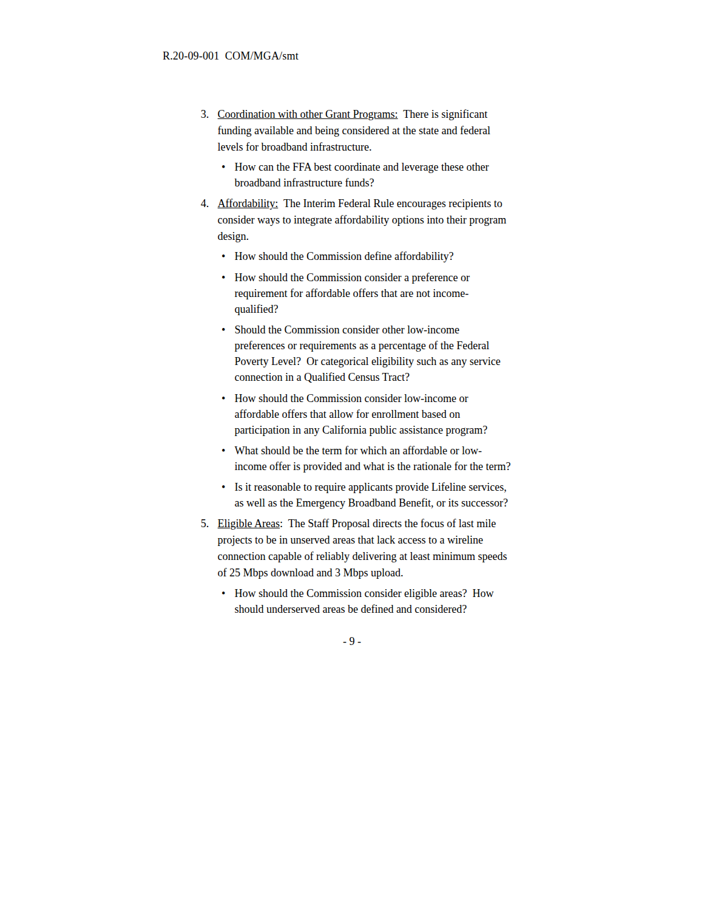R.20-09-001 COM/MGA/smt
3. Coordination with other Grant Programs: There is significant funding available and being considered at the state and federal levels for broadband infrastructure.
How can the FFA best coordinate and leverage these other broadband infrastructure funds?
4. Affordability: The Interim Federal Rule encourages recipients to consider ways to integrate affordability options into their program design.
How should the Commission define affordability?
How should the Commission consider a preference or requirement for affordable offers that are not income-qualified?
Should the Commission consider other low-income preferences or requirements as a percentage of the Federal Poverty Level? Or categorical eligibility such as any service connection in a Qualified Census Tract?
How should the Commission consider low-income or affordable offers that allow for enrollment based on participation in any California public assistance program?
What should be the term for which an affordable or low-income offer is provided and what is the rationale for the term?
Is it reasonable to require applicants provide Lifeline services, as well as the Emergency Broadband Benefit, or its successor?
5. Eligible Areas: The Staff Proposal directs the focus of last mile projects to be in unserved areas that lack access to a wireline connection capable of reliably delivering at least minimum speeds of 25 Mbps download and 3 Mbps upload.
How should the Commission consider eligible areas? How should underserved areas be defined and considered?
- 9 -